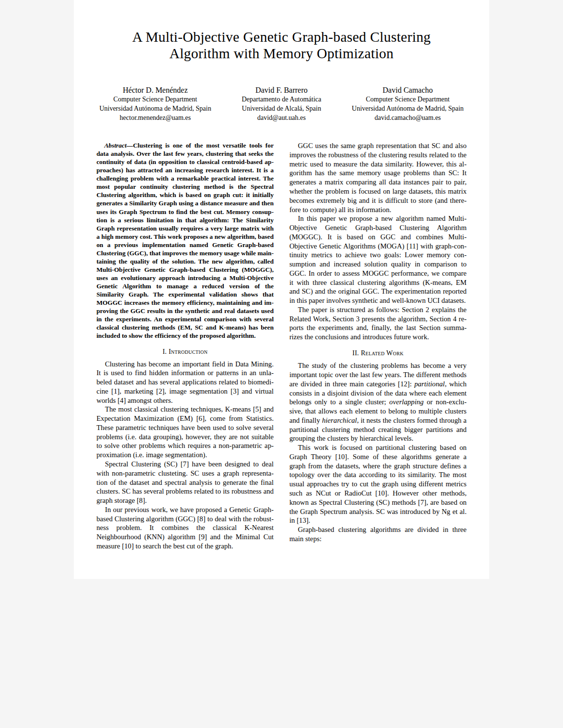A Multi-Objective Genetic Graph-based Clustering
Algorithm with Memory Optimization
Héctor D. Menéndez
Computer Science Department
Universidad Autónoma de Madrid, Spain
hector.menendez@uam.es
David F. Barrero
Departamento de Automática
Universidad de Alcalá, Spain
david@aut.uah.es
David Camacho
Computer Science Department
Universidad Autónoma de Madrid, Spain
david.camacho@uam.es
Abstract—Clustering is one of the most versatile tools for data analysis. Over the last few years, clustering that seeks the continuity of data (in opposition to classical centroid-based approaches) has attracted an increasing research interest. It is a challenging problem with a remarkable practical interest. The most popular continuity clustering method is the Spectral Clustering algorithm, which is based on graph cut: it initially generates a Similarity Graph using a distance measure and then uses its Graph Spectrum to find the best cut. Memory consuption is a serious limitation in that algorithm: The Similarity Graph representation usually requires a very large matrix with a high memory cost. This work proposes a new algorithm, based on a previous implementation named Genetic Graph-based Clustering (GGC), that improves the memory usage while maintaining the quality of the solution. The new algorithm, called Multi-Objective Genetic Graph-based Clustering (MOGGC), uses an evolutionary approach introducing a Multi-Objective Genetic Algorithm to manage a reduced version of the Similarity Graph. The experimental validation shows that MOGGC increases the memory efficiency, maintaining and improving the GGC results in the synthetic and real datasets used in the experiments. An experimental comparison with several classical clustering methods (EM, SC and K-means) has been included to show the efficiency of the proposed algorithm.
I. Introduction
Clustering has become an important field in Data Mining. It is used to find hidden information or patterns in an unlabeled dataset and has several applications related to biomedicine [1], marketing [2], image segmentation [3] and virtual worlds [4] amongst others.
The most classical clustering techniques, K-means [5] and Expectation Maximization (EM) [6], come from Statistics. These parametric techniques have been used to solve several problems (i.e. data grouping), however, they are not suitable to solve other problems which requires a non-parametric approximation (i.e. image segmentation).
Spectral Clustering (SC) [7] have been designed to deal with non-parametric clusteting. SC uses a graph representation of the dataset and spectral analysis to generate the final clusters. SC has several problems related to its robustness and graph storage [8].
In our previous work, we have proposed a Genetic Graph-based Clustering algorithm (GGC) [8] to deal with the robustness problem. It combines the classical K-Nearest Neighbourhood (KNN) algorithm [9] and the Minimal Cut measure [10] to search the best cut of the graph.
GGC uses the same graph representation that SC and also improves the robustness of the clustering results related to the metric used to measure the data similarity. However, this algorithm has the same memory usage problems than SC: It generates a matrix comparing all data instances pair to pair, whether the problem is focused on large datasets, this matrix becomes extremely big and it is difficult to store (and therefore to compute) all its information.
In this paper we propose a new algorithm named Multi-Objective Genetic Graph-based Clustering Algorithm (MOGGC). It is based on GGC and combines Multi-Objective Genetic Algorithms (MOGA) [11] with graph-continuity metrics to achieve two goals: Lower memory consumption and increased solution quality in comparison to GGC. In order to assess MOGGC performance, we compare it with three classical clustering algorithms (K-means, EM and SC) and the original GGC. The experimentation reported in this paper involves synthetic and well-known UCI datasets.
The paper is structured as follows: Section 2 explains the Related Work, Section 3 presents the algorithm, Section 4 reports the experiments and, finally, the last Section summarizes the conclusions and introduces future work.
II. Related Work
The study of the clustering problems has become a very important topic over the last few years. The different methods are divided in three main categories [12]: partitional, which consists in a disjoint division of the data where each element belongs only to a single cluster; overlapping or non-exclusive, that allows each element to belong to multiple clusters and finally hierarchical, it nests the clusters formed through a partitional clustering method creating bigger partitions and grouping the clusters by hierarchical levels.
This work is focused on partitional clustering based on Graph Theory [10]. Some of these algorithms generate a graph from the datasets, where the graph structure defines a topology over the data according to its similarity. The most usual approaches try to cut the graph using different metrics such as NCut or RadioCut [10]. However other methods, known as Spectral Clustering (SC) methods [7], are based on the Graph Spectrum analysis. SC was introduced by Ng et al. in [13].
Graph-based clustering algorithms are divided in three main steps: